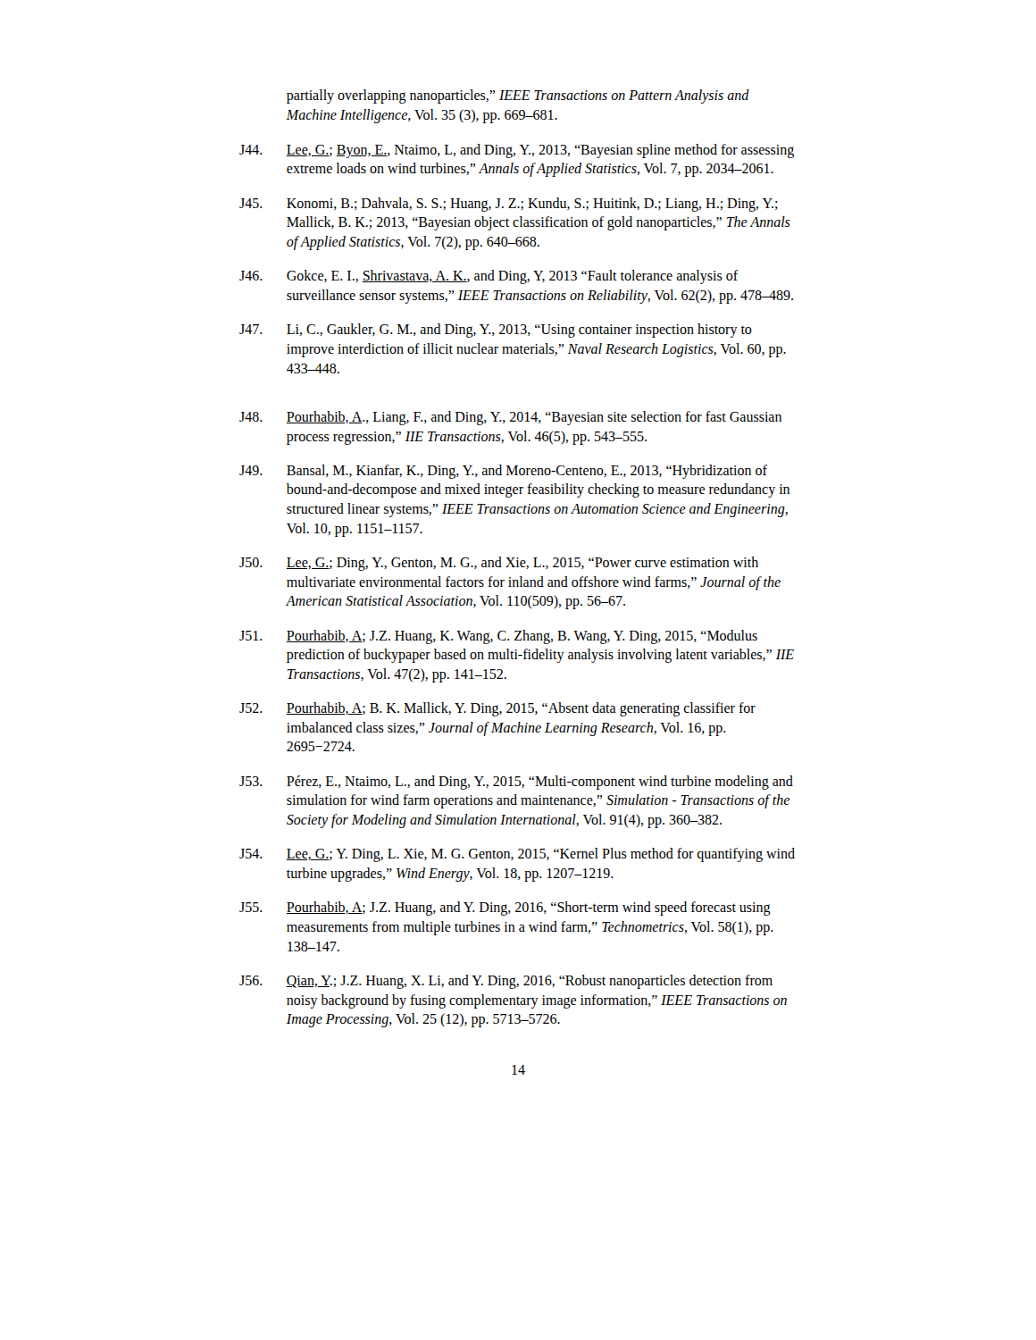partially overlapping nanoparticles,” IEEE Transactions on Pattern Analysis and Machine Intelligence, Vol. 35 (3), pp. 669–681.
J44. Lee, G.; Byon, E., Ntaimo, L, and Ding, Y., 2013, “Bayesian spline method for assessing extreme loads on wind turbines,” Annals of Applied Statistics, Vol. 7, pp. 2034–2061.
J45. Konomi, B.; Dahvala, S. S.; Huang, J. Z.; Kundu, S.; Huitink, D.; Liang, H.; Ding, Y.; Mallick, B. K.; 2013, “Bayesian object classification of gold nanoparticles,” The Annals of Applied Statistics, Vol. 7(2), pp. 640–668.
J46. Gokce, E. I., Shrivastava, A. K., and Ding, Y, 2013 “Fault tolerance analysis of surveillance sensor systems,” IEEE Transactions on Reliability, Vol. 62(2), pp. 478–489.
J47. Li, C., Gaukler, G. M., and Ding, Y., 2013, “Using container inspection history to improve interdiction of illicit nuclear materials,” Naval Research Logistics, Vol. 60, pp. 433–448.
J48. Pourhabib, A., Liang, F., and Ding, Y., 2014, “Bayesian site selection for fast Gaussian process regression,” IIE Transactions, Vol. 46(5), pp. 543–555.
J49. Bansal, M., Kianfar, K., Ding, Y., and Moreno-Centeno, E., 2013, “Hybridization of bound-and-decompose and mixed integer feasibility checking to measure redundancy in structured linear systems,” IEEE Transactions on Automation Science and Engineering, Vol. 10, pp. 1151–1157.
J50. Lee, G.; Ding, Y., Genton, M. G., and Xie, L., 2015, “Power curve estimation with multivariate environmental factors for inland and offshore wind farms,” Journal of the American Statistical Association, Vol. 110(509), pp. 56–67.
J51. Pourhabib, A; J.Z. Huang, K. Wang, C. Zhang, B. Wang, Y. Ding, 2015, “Modulus prediction of buckypaper based on multi-fidelity analysis involving latent variables,” IIE Transactions, Vol. 47(2), pp. 141–152.
J52. Pourhabib, A; B. K. Mallick, Y. Ding, 2015, “Absent data generating classifier for imbalanced class sizes,” Journal of Machine Learning Research, Vol. 16, pp. 2695−2724.
J53. Pérez, E., Ntaimo, L., and Ding, Y., 2015, “Multi-component wind turbine modeling and simulation for wind farm operations and maintenance,” Simulation - Transactions of the Society for Modeling and Simulation International, Vol. 91(4), pp. 360–382.
J54. Lee, G.; Y. Ding, L. Xie, M. G. Genton, 2015, “Kernel Plus method for quantifying wind turbine upgrades,” Wind Energy, Vol. 18, pp. 1207–1219.
J55. Pourhabib, A; J.Z. Huang, and Y. Ding, 2016, “Short-term wind speed forecast using measurements from multiple turbines in a wind farm,” Technometrics, Vol. 58(1), pp. 138–147.
J56. Qian, Y.; J.Z. Huang, X. Li, and Y. Ding, 2016, “Robust nanoparticles detection from noisy background by fusing complementary image information,” IEEE Transactions on Image Processing, Vol. 25 (12), pp. 5713–5726.
14